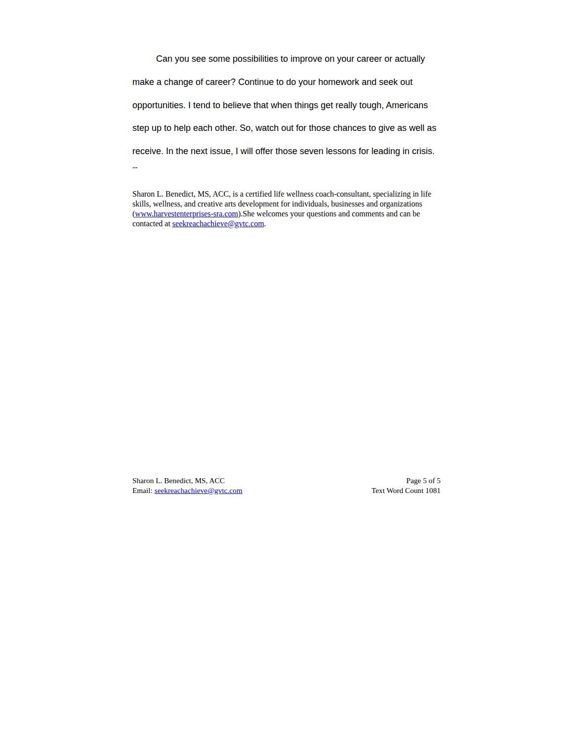Can you see some possibilities to improve on your career or actually make a change of career? Continue to do your homework and seek out opportunities. I tend to believe that when things get really tough, Americans step up to help each other. So, watch out for those chances to give as well as receive. In the next issue, I will offer those seven lessons for leading in crisis.
--
Sharon L. Benedict, MS, ACC, is a certified life wellness coach-consultant, specializing in life skills, wellness, and creative arts development for individuals, businesses and organizations (www.harvestenterprises-sra.com).She welcomes your questions and comments and can be contacted at seekreachachieve@gvtc.com.
Sharon L. Benedict, MS, ACC Page 5 of 5
Email: seekreachachieve@gvtc.com Text Word Count 1081